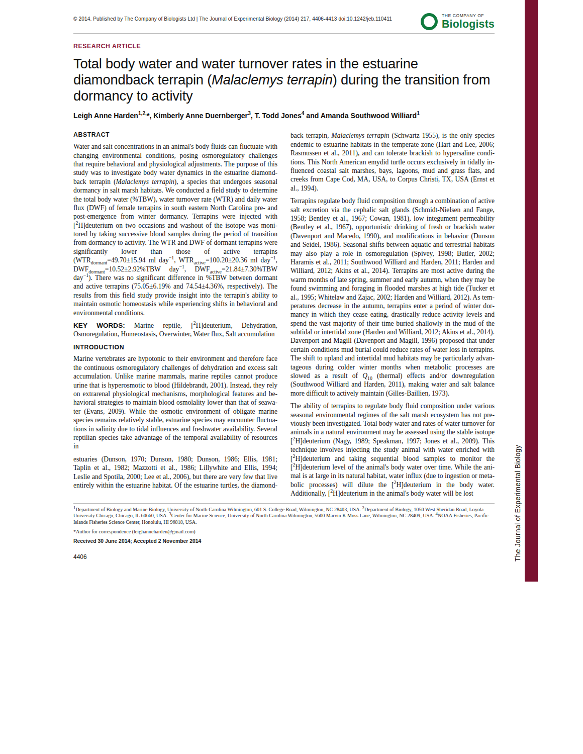The Journal of Experimental Biology
© 2014. Published by The Company of Biologists Ltd | The Journal of Experimental Biology (2014) 217, 4406-4413 doi:10.1242/jeb.110411
THE COMPANY OF Biologists
RESEARCH ARTICLE
Total body water and water turnover rates in the estuarine diamondback terrapin (Malaclemys terrapin) during the transition from dormancy to activity
Leigh Anne Harden1,2,*, Kimberly Anne Duernberger3, T. Todd Jones4 and Amanda Southwood Williard1
ABSTRACT
Water and salt concentrations in an animal's body fluids can fluctuate with changing environmental conditions, posing osmoregulatory challenges that require behavioral and physiological adjustments. The purpose of this study was to investigate body water dynamics in the estuarine diamondback terrapin (Malaclemys terrapin), a species that undergoes seasonal dormancy in salt marsh habitats. We conducted a field study to determine the total body water (%TBW), water turnover rate (WTR) and daily water flux (DWF) of female terrapins in south eastern North Carolina pre- and post-emergence from winter dormancy. Terrapins were injected with [2H]deuterium on two occasions and washout of the isotope was monitored by taking successive blood samples during the period of transition from dormancy to activity. The WTR and DWF of dormant terrapins were significantly lower than those of active terrapins (WTRdormant=49.70±15.94 ml day−1, WTRactive=100.20±20.36 ml day−1, DWFdormant=10.52±2.92%TBW day−1, DWFactive=21.84±7.30%TBW day−1). There was no significant difference in %TBW between dormant and active terrapins (75.05±6.19% and 74.54±4.36%, respectively). The results from this field study provide insight into the terrapin's ability to maintain osmotic homeostasis while experiencing shifts in behavioral and environmental conditions.
KEY WORDS: Marine reptile, [2H]deuterium, Dehydration, Osmoregulation, Homeostasis, Overwinter, Water flux, Salt accumulation
INTRODUCTION
Marine vertebrates are hypotonic to their environment and therefore face the continuous osmoregulatory challenges of dehydration and excess salt accumulation. Unlike marine mammals, marine reptiles cannot produce urine that is hyperosmotic to blood (Hildebrandt, 2001). Instead, they rely on extrarenal physiological mechanisms, morphological features and behavioral strategies to maintain blood osmolality lower than that of seawater (Evans, 2009). While the osmotic environment of obligate marine species remains relatively stable, estuarine species may encounter fluctuations in salinity due to tidal influences and freshwater availability. Several reptilian species take advantage of the temporal availability of resources in
estuaries (Dunson, 1970; Dunson, 1980; Dunson, 1986; Ellis, 1981; Taplin et al., 1982; Mazzotti et al., 1986; Lillywhite and Ellis, 1994; Leslie and Spotila, 2000; Lee et al., 2006), but there are very few that live entirely within the estuarine habitat. Of the estuarine turtles, the diamondback terrapin, Malaclemys terrapin (Schwartz 1955), is the only species endemic to estuarine habitats in the temperate zone (Hart and Lee, 2006; Rasmussen et al., 2011), and can tolerate brackish to hypersaline conditions. This North American emydid turtle occurs exclusively in tidally influenced coastal salt marshes, bays, lagoons, mud and grass flats, and creeks from Cape Cod, MA, USA, to Corpus Christi, TX, USA (Ernst et al., 1994).
Terrapins regulate body fluid composition through a combination of active salt excretion via the cephalic salt glands (Schmidt-Nielsen and Fange, 1958; Bentley et al., 1967; Cowan, 1981), low integument permeability (Bentley et al., 1967), opportunistic drinking of fresh or brackish water (Davenport and Macedo, 1990), and modifications in behavior (Dunson and Seidel, 1986). Seasonal shifts between aquatic and terrestrial habitats may also play a role in osmoregulation (Spivey, 1998; Butler, 2002; Haramis et al., 2011; Southwood Williard and Harden, 2011; Harden and Williard, 2012; Akins et al., 2014). Terrapins are most active during the warm months of late spring, summer and early autumn, when they may be found swimming and foraging in flooded marshes at high tide (Tucker et al., 1995; Whitelaw and Zajac, 2002; Harden and Williard, 2012). As temperatures decrease in the autumn, terrapins enter a period of winter dormancy in which they cease eating, drastically reduce activity levels and spend the vast majority of their time buried shallowly in the mud of the subtidal or intertidal zone (Harden and Williard, 2012; Akins et al., 2014). Davenport and Magill (Davenport and Magill, 1996) proposed that under certain conditions mud burial could reduce rates of water loss in terrapins. The shift to upland and intertidal mud habitats may be particularly advantageous during colder winter months when metabolic processes are slowed as a result of Q10 (thermal) effects and/or downregulation (Southwood Williard and Harden, 2011), making water and salt balance more difficult to actively maintain (Gilles-Baillien, 1973).
The ability of terrapins to regulate body fluid composition under various seasonal environmental regimes of the salt marsh ecosystem has not previously been investigated. Total body water and rates of water turnover for animals in a natural environment may be assessed using the stable isotope [2H]deuterium (Nagy, 1989; Speakman, 1997; Jones et al., 2009). This technique involves injecting the study animal with water enriched with [2H]deuterium and taking sequential blood samples to monitor the [2H]deuterium level of the animal's body water over time. While the animal is at large in its natural habitat, water influx (due to ingestion or metabolic processes) will dilute the [2H]deuterium in the body water. Additionally, [2H]deuterium in the animal's body water will be lost
1Department of Biology and Marine Biology, University of North Carolina Wilmington, 601 S. College Road, Wilmington, NC 28403, USA. 2Department of Biology, 1050 West Sheridan Road, Loyola University Chicago, Chicago, IL 60660, USA. 3Center for Marine Science, University of North Carolina Wilmington, 5600 Marvin K Moss Lane, Wilmington, NC 28409, USA. 4NOAA Fisheries, Pacific Islands Fisheries Science Center, Honolulu, HI 96818, USA.
*Author for correspondence (leighanneharden@gmail.com)
Received 30 June 2014; Accepted 2 November 2014
4406